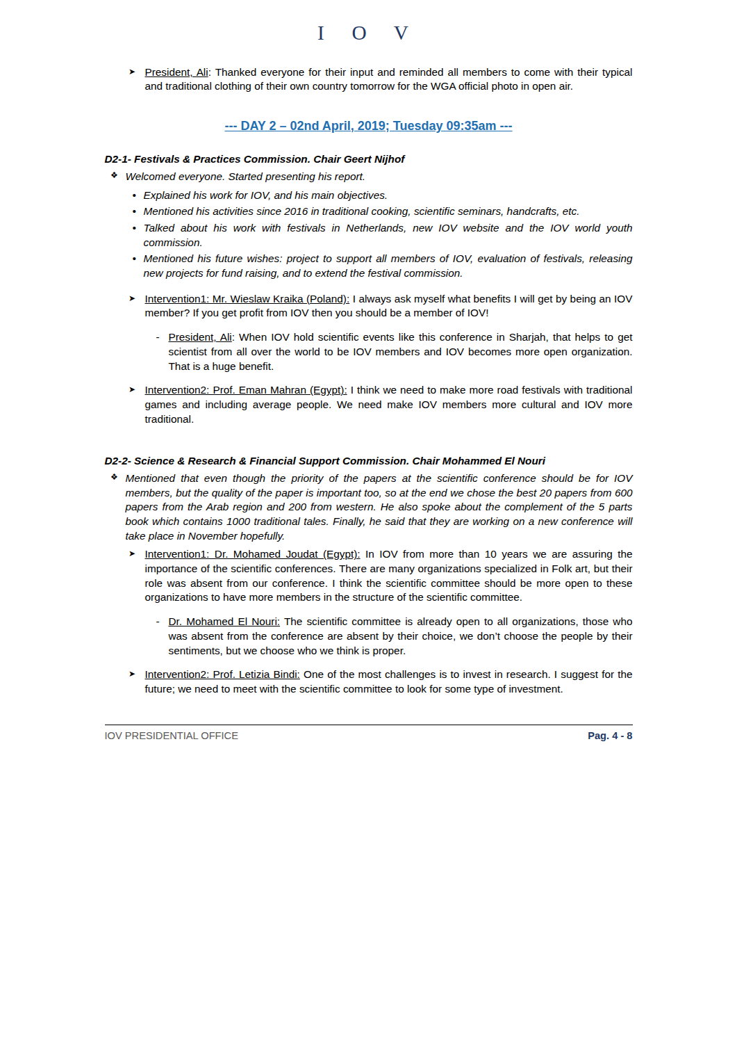I O V
President, Ali: Thanked everyone for their input and reminded all members to come with their typical and traditional clothing of their own country tomorrow for the WGA official photo in open air.
--- DAY 2 – 02nd April, 2019; Tuesday 09:35am ---
D2-1- Festivals & Practices Commission. Chair Geert Nijhof
Welcomed everyone. Started presenting his report.
Explained his work for IOV, and his main objectives.
Mentioned his activities since 2016 in traditional cooking, scientific seminars, handcrafts, etc.
Talked about his work with festivals in Netherlands, new IOV website and the IOV world youth commission.
Mentioned his future wishes: project to support all members of IOV, evaluation of festivals, releasing new projects for fund raising, and to extend the festival commission.
Intervention1: Mr. Wieslaw Kraika (Poland): I always ask myself what benefits I will get by being an IOV member? If you get profit from IOV then you should be a member of IOV!
President, Ali: When IOV hold scientific events like this conference in Sharjah, that helps to get scientist from all over the world to be IOV members and IOV becomes more open organization. That is a huge benefit.
Intervention2: Prof. Eman Mahran (Egypt): I think we need to make more road festivals with traditional games and including average people. We need make IOV members more cultural and IOV more traditional.
D2-2- Science & Research & Financial Support Commission. Chair Mohammed El Nouri
Mentioned that even though the priority of the papers at the scientific conference should be for IOV members, but the quality of the paper is important too, so at the end we chose the best 20 papers from 600 papers from the Arab region and 200 from western. He also spoke about the complement of the 5 parts book which contains 1000 traditional tales. Finally, he said that they are working on a new conference will take place in November hopefully.
Intervention1: Dr. Mohamed Joudat (Egypt): In IOV from more than 10 years we are assuring the importance of the scientific conferences. There are many organizations specialized in Folk art, but their role was absent from our conference. I think the scientific committee should be more open to these organizations to have more members in the structure of the scientific committee.
Dr. Mohamed El Nouri: The scientific committee is already open to all organizations, those who was absent from the conference are absent by their choice, we don’t choose the people by their sentiments, but we choose who we think is proper.
Intervention2: Prof. Letizia Bindi: One of the most challenges is to invest in research. I suggest for the future; we need to meet with the scientific committee to look for some type of investment.
IOV PRESIDENTIAL OFFICE Pag. 4 - 8